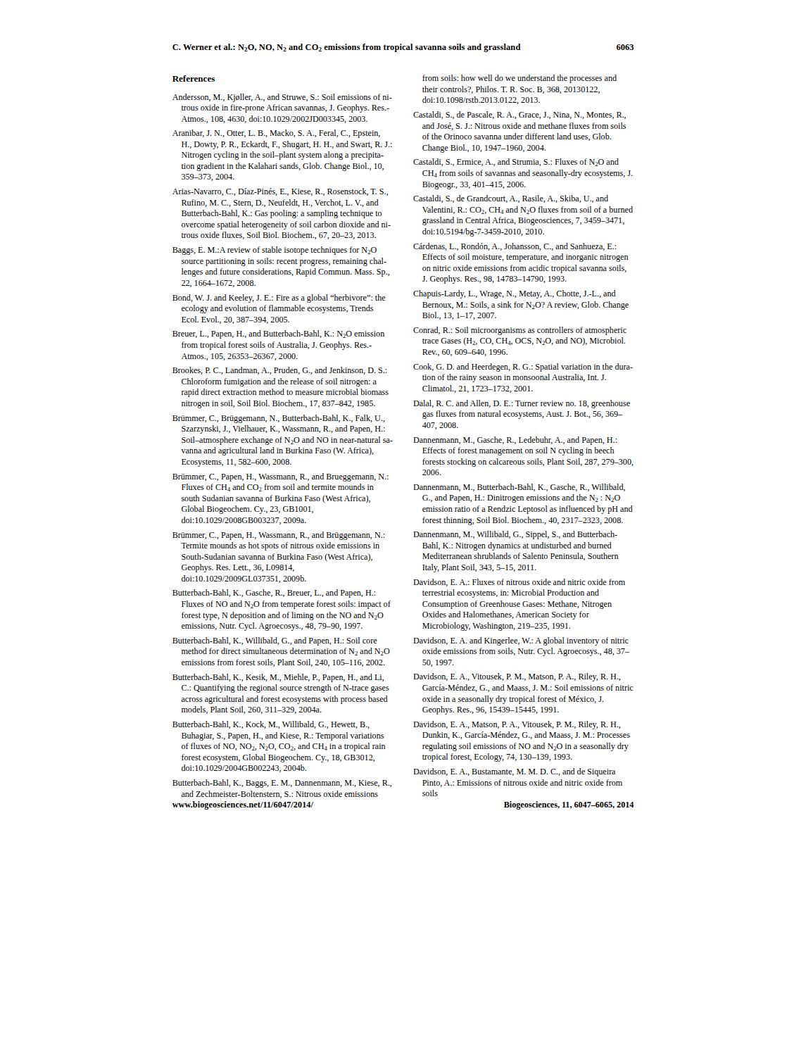C. Werner et al.: N2O, NO, N2 and CO2 emissions from tropical savanna soils and grassland 6063
References
Andersson, M., Kjøller, A., and Struwe, S.: Soil emissions of nitrous oxide in fire-prone African savannas, J. Geophys. Res.-Atmos., 108, 4630, doi:10.1029/2002JD003345, 2003.
Aranibar, J. N., Otter, L. B., Macko, S. A., Feral, C., Epstein, H., Dowty, P. R., Eckardt, F., Shugart, H. H., and Swart, R. J.: Nitrogen cycling in the soil–plant system along a precipitation gradient in the Kalahari sands, Glob. Change Biol., 10, 359–373, 2004.
Arias-Navarro, C., Díaz-Pinés, E., Kiese, R., Rosenstock, T. S., Rufino, M. C., Stern, D., Neufeldt, H., Verchot, L. V., and Butterbach-Bahl, K.: Gas pooling: a sampling technique to overcome spatial heterogeneity of soil carbon dioxide and nitrous oxide fluxes, Soil Biol. Biochem., 67, 20–23, 2013.
Baggs, E. M.:A review of stable isotope techniques for N2O source partitioning in soils: recent progress, remaining challenges and future considerations, Rapid Commun. Mass. Sp., 22, 1664–1672, 2008.
Bond, W. J. and Keeley, J. E.: Fire as a global “herbivore”: the ecology and evolution of flammable ecosystems, Trends Ecol. Evol., 20, 387–394, 2005.
Breuer, L., Papen, H., and Butterbach-Bahl, K.: N2O emission from tropical forest soils of Australia, J. Geophys. Res.-Atmos., 105, 26353–26367, 2000.
Brookes, P. C., Landman, A., Pruden, G., and Jenkinson, D. S.: Chloroform fumigation and the release of soil nitrogen: a rapid direct extraction method to measure microbial biomass nitrogen in soil, Soil Biol. Biochem., 17, 837–842, 1985.
Brümmer, C., Brüggemann, N., Butterbach-Bahl, K., Falk, U., Szarzynski, J., Vielhauer, K., Wassmann, R., and Papen, H.: Soil–atmosphere exchange of N2O and NO in near-natural savanna and agricultural land in Burkina Faso (W. Africa), Ecosystems, 11, 582–600, 2008.
Brümmer, C., Papen, H., Wassmann, R., and Brueggemann, N.: Fluxes of CH4 and CO2 from soil and termite mounds in south Sudanian savanna of Burkina Faso (West Africa), Global Biogeochem. Cy., 23, GB1001, doi:10.1029/2008GB003237, 2009a.
Brümmer, C., Papen, H., Wassmann, R., and Brüggemann, N.: Termite mounds as hot spots of nitrous oxide emissions in South-Sudanian savanna of Burkina Faso (West Africa), Geophys. Res. Lett., 36, L09814, doi:10.1029/2009GL037351, 2009b.
Butterbach-Bahl, K., Gasche, R., Breuer, L., and Papen, H.: Fluxes of NO and N2O from temperate forest soils: impact of forest type, N deposition and of liming on the NO and N2O emissions, Nutr. Cycl. Agroecosys., 48, 79–90, 1997.
Butterbach-Bahl, K., Willibald, G., and Papen, H.: Soil core method for direct simultaneous determination of N2 and N2O emissions from forest soils, Plant Soil, 240, 105–116, 2002.
Butterbach-Bahl, K., Kesik, M., Miehle, P., Papen, H., and Li, C.: Quantifying the regional source strength of N-trace gases across agricultural and forest ecosystems with process based models, Plant Soil, 260, 311–329, 2004a.
Butterbach-Bahl, K., Kock, M., Willibald, G., Hewett, B., Buhagiar, S., Papen, H., and Kiese, R.: Temporal variations of fluxes of NO, NO2, N2O, CO2, and CH4 in a tropical rain forest ecosystem, Global Biogeochem. Cy., 18, GB3012, doi:10.1029/2004GB002243, 2004b.
Butterbach-Bahl, K., Baggs, E. M., Dannenmann, M., Kiese, R., and Zechmeister-Boltenstern, S.: Nitrous oxide emissions from soils: how well do we understand the processes and their controls?, Philos. T. R. Soc. B, 368, 20130122, doi:10.1098/rstb.2013.0122, 2013.
Castaldi, S., de Pascale, R. A., Grace, J., Nina, N., Montes, R., and José, S. J.: Nitrous oxide and methane fluxes from soils of the Orinoco savanna under different land uses, Glob. Change Biol., 10, 1947–1960, 2004.
Castaldi, S., Ermice, A., and Strumia, S.: Fluxes of N2O and CH4 from soils of savannas and seasonally-dry ecosystems, J. Biogeogr., 33, 401–415, 2006.
Castaldi, S., de Grandcourt, A., Rasile, A., Skiba, U., and Valentini, R.: CO2, CH4 and N2O fluxes from soil of a burned grassland in Central Africa, Biogeosciences, 7, 3459–3471, doi:10.5194/bg-7-3459-2010, 2010.
Cárdenas, L., Rondón, A., Johansson, C., and Sanhueza, E.: Effects of soil moisture, temperature, and inorganic nitrogen on nitric oxide emissions from acidic tropical savanna soils, J. Geophys. Res., 98, 14783–14790, 1993.
Chapuis-Lardy, L., Wrage, N., Metay, A., Chotte, J.-L., and Bernoux, M.: Soils, a sink for N2O? A review, Glob. Change Biol., 13, 1–17, 2007.
Conrad, R.: Soil microorganisms as controllers of atmospheric trace Gases (H2, CO, CH4, OCS, N2O, and NO), Microbiol. Rev., 60, 609–640, 1996.
Cook, G. D. and Heerdegen, R. G.: Spatial variation in the duration of the rainy season in monsoonal Australia, Int. J. Climatol., 21, 1723–1732, 2001.
Dalal, R. C. and Allen, D. E.: Turner review no. 18, greenhouse gas fluxes from natural ecosystems, Aust. J. Bot., 56, 369–407, 2008.
Dannenmann, M., Gasche, R., Ledebuhr, A., and Papen, H.: Effects of forest management on soil N cycling in beech forests stocking on calcareous soils, Plant Soil, 287, 279–300, 2006.
Dannenmann, M., Butterbach-Bahl, K., Gasche, R., Willibald, G., and Papen, H.: Dinitrogen emissions and the N2 : N2O emission ratio of a Rendzic Leptosol as influenced by pH and forest thinning, Soil Biol. Biochem., 40, 2317–2323, 2008.
Dannenmann, M., Willibald, G., Sippel, S., and Butterbach-Bahl, K.: Nitrogen dynamics at undisturbed and burned Mediterranean shrublands of Salento Peninsula, Southern Italy, Plant Soil, 343, 5–15, 2011.
Davidson, E. A.: Fluxes of nitrous oxide and nitric oxide from terrestrial ecosystems, in: Microbial Production and Consumption of Greenhouse Gases: Methane, Nitrogen Oxides and Halomethanes, American Society for Microbiology, Washington, 219–235, 1991.
Davidson, E. A. and Kingerlee, W.: A global inventory of nitric oxide emissions from soils, Nutr. Cycl. Agroecosys., 48, 37–50, 1997.
Davidson, E. A., Vitousek, P. M., Matson, P. A., Riley, R. H., García-Méndez, G., and Maass, J. M.: Soil emissions of nitric oxide in a seasonally dry tropical forest of México, J. Geophys. Res., 96, 15439–15445, 1991.
Davidson, E. A., Matson, P. A., Vitousek, P. M., Riley, R. H., Dunkin, K., García-Méndez, G., and Maass, J. M.: Processes regulating soil emissions of NO and N2O in a seasonally dry tropical forest, Ecology, 74, 130–139, 1993.
Davidson, E. A., Bustamante, M. M. D. C., and de Siqueira Pinto, A.: Emissions of nitrous oxide and nitric oxide from soils
www.biogeosciences.net/11/6047/2014/ Biogeosciences, 11, 6047–6065, 2014